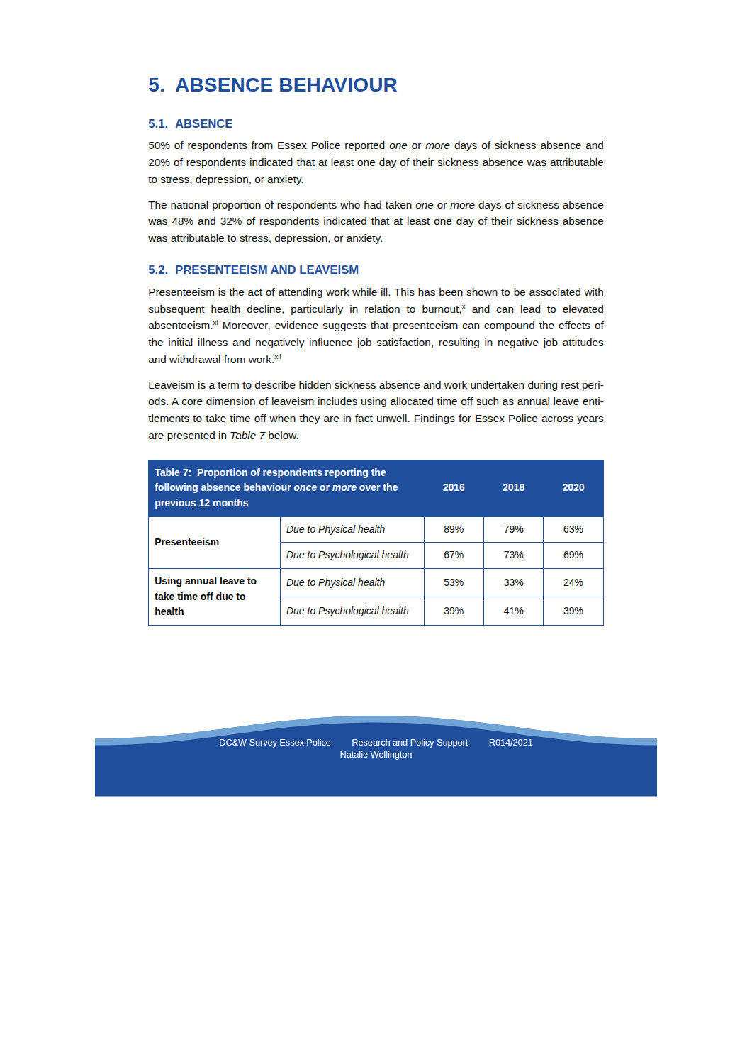5. ABSENCE BEHAVIOUR
5.1. ABSENCE
50% of respondents from Essex Police reported one or more days of sickness absence and 20% of respondents indicated that at least one day of their sickness absence was attributable to stress, depression, or anxiety.
The national proportion of respondents who had taken one or more days of sickness absence was 48% and 32% of respondents indicated that at least one day of their sickness absence was attributable to stress, depression, or anxiety.
5.2. PRESENTEEISM AND LEAVEISM
Presenteeism is the act of attending work while ill. This has been shown to be associated with subsequent health decline, particularly in relation to burnout,x and can lead to elevated absenteeism.xi Moreover, evidence suggests that presenteeism can compound the effects of the initial illness and negatively influence job satisfaction, resulting in negative job attitudes and withdrawal from work.xii
Leaveism is a term to describe hidden sickness absence and work undertaken during rest periods. A core dimension of leaveism includes using allocated time off such as annual leave entitlements to take time off when they are in fact unwell. Findings for Essex Police across years are presented in Table 7 below.
| Table 7: Proportion of respondents reporting the following absence behaviour once or more over the previous 12 months | 2016 | 2018 | 2020 |
| --- | --- | --- | --- |
| Presenteeism | Due to Physical health | 89% | 79% | 63% |
| Due to Psychological health | 67% | 73% | 69% |
| Using annual leave to take time off due to health | Due to Physical health | 53% | 33% | 24% |
| Due to Psychological health | 39% | 41% | 39% |
DC&W Survey Essex Police Research and Policy Support R014/2021 Natalie Wellington
14